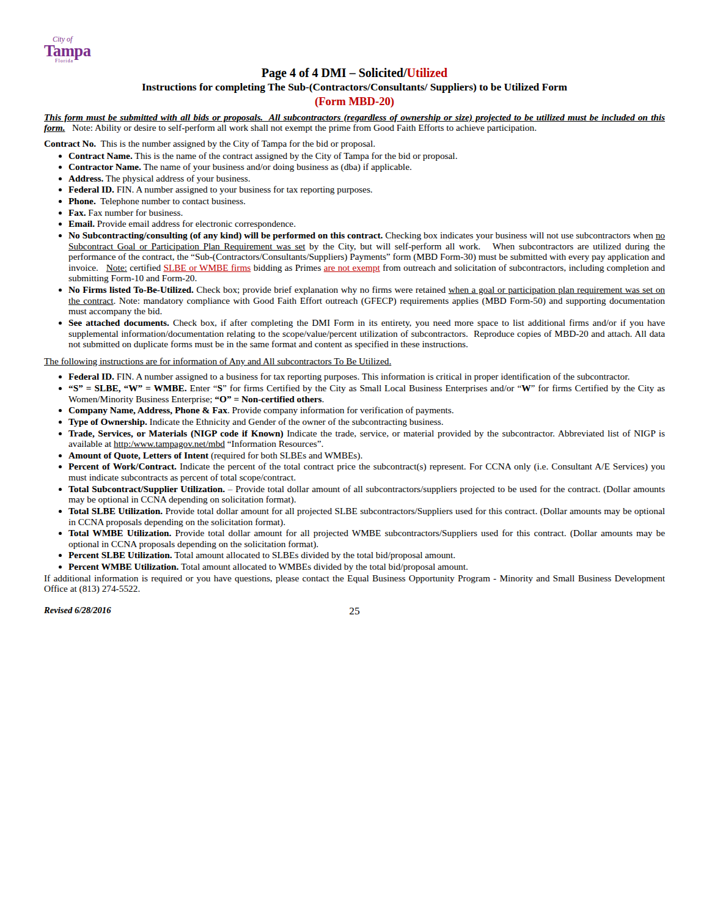City of Tampa Florida
Page 4 of 4 DMI – Solicited/Utilized
Instructions for completing The Sub-(Contractors/Consultants/ Suppliers) to be Utilized Form
(Form MBD-20)
This form must be submitted with all bids or proposals. All subcontractors (regardless of ownership or size) projected to be utilized must be included on this form. Note: Ability or desire to self-perform all work shall not exempt the prime from Good Faith Efforts to achieve participation.
Contract No. This is the number assigned by the City of Tampa for the bid or proposal.
Contract Name. This is the name of the contract assigned by the City of Tampa for the bid or proposal.
Contractor Name. The name of your business and/or doing business as (dba) if applicable.
Address. The physical address of your business.
Federal ID. FIN. A number assigned to your business for tax reporting purposes.
Phone. Telephone number to contact business.
Fax. Fax number for business.
Email. Provide email address for electronic correspondence.
No Subcontracting/consulting (of any kind) will be performed on this contract. Checking box indicates your business will not use subcontractors when no Subcontract Goal or Participation Plan Requirement was set by the City, but will self-perform all work. When subcontractors are utilized during the performance of the contract, the “Sub-(Contractors/Consultants/Suppliers) Payments” form (MBD Form-30) must be submitted with every pay application and invoice. Note: certified SLBE or WMBE firms bidding as Primes are not exempt from outreach and solicitation of subcontractors, including completion and submitting Form-10 and Form-20.
No Firms listed To-Be-Utilized. Check box; provide brief explanation why no firms were retained when a goal or participation plan requirement was set on the contract. Note: mandatory compliance with Good Faith Effort outreach (GFECP) requirements applies (MBD Form-50) and supporting documentation must accompany the bid.
See attached documents. Check box, if after completing the DMI Form in its entirety, you need more space to list additional firms and/or if you have supplemental information/documentation relating to the scope/value/percent utilization of subcontractors. Reproduce copies of MBD-20 and attach. All data not submitted on duplicate forms must be in the same format and content as specified in these instructions.
The following instructions are for information of Any and All subcontractors To Be Utilized.
Federal ID. FIN. A number assigned to a business for tax reporting purposes. This information is critical in proper identification of the subcontractor.
“S” = SLBE, “W” = WMBE. Enter “S” for firms Certified by the City as Small Local Business Enterprises and/or “W” for firms Certified by the City as Women/Minority Business Enterprise; “O” = Non-certified others.
Company Name, Address, Phone & Fax. Provide company information for verification of payments.
Type of Ownership. Indicate the Ethnicity and Gender of the owner of the subcontracting business.
Trade, Services, or Materials (NIGP code if Known) Indicate the trade, service, or material provided by the subcontractor. Abbreviated list of NIGP is available at http:/www.tampagov.net/mbd “Information Resources”.
Amount of Quote, Letters of Intent (required for both SLBEs and WMBEs).
Percent of Work/Contract. Indicate the percent of the total contract price the subcontract(s) represent. For CCNA only (i.e. Consultant A/E Services) you must indicate subcontracts as percent of total scope/contract.
Total Subcontract/Supplier Utilization. – Provide total dollar amount of all subcontractors/suppliers projected to be used for the contract. (Dollar amounts may be optional in CCNA depending on solicitation format).
Total SLBE Utilization. Provide total dollar amount for all projected SLBE subcontractors/Suppliers used for this contract. (Dollar amounts may be optional in CCNA proposals depending on the solicitation format).
Total WMBE Utilization. Provide total dollar amount for all projected WMBE subcontractors/Suppliers used for this contract. (Dollar amounts may be optional in CCNA proposals depending on the solicitation format).
Percent SLBE Utilization. Total amount allocated to SLBEs divided by the total bid/proposal amount.
Percent WMBE Utilization. Total amount allocated to WMBEs divided by the total bid/proposal amount.
If additional information is required or you have questions, please contact the Equal Business Opportunity Program - Minority and Small Business Development Office at (813) 274-5522.
Revised 6/28/2016 25